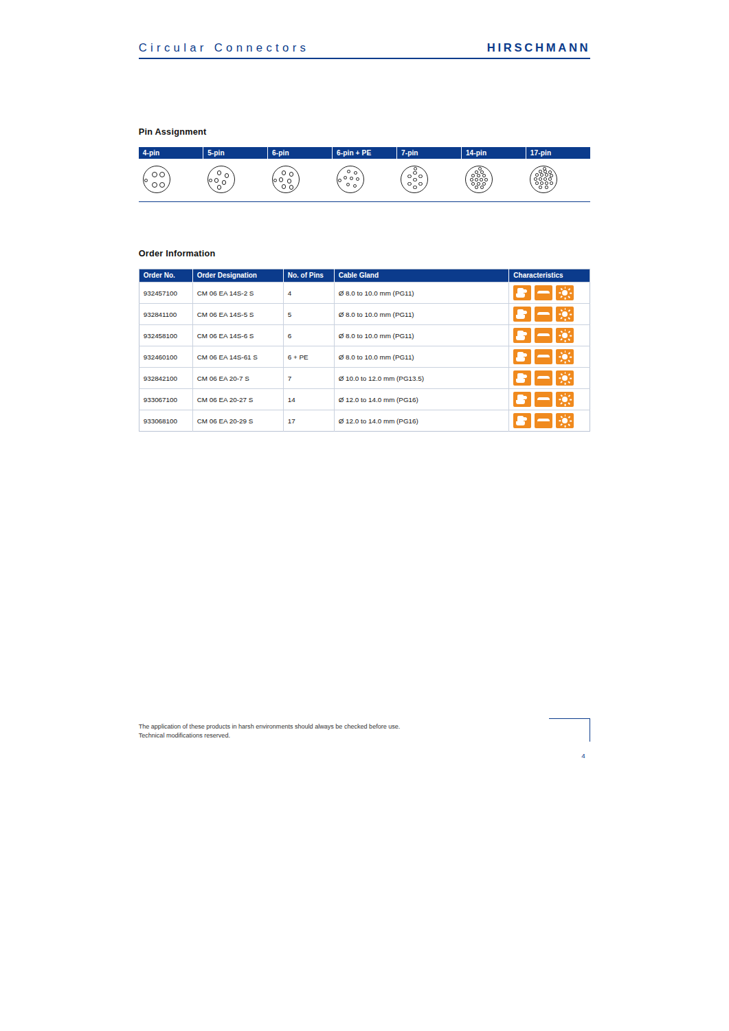Circular Connectors
HIRSCHMANN
Pin Assignment
| 4-pin | 5-pin | 6-pin | 6-pin + PE | 7-pin | 14-pin | 17-pin |
| --- | --- | --- | --- | --- | --- | --- |
Order Information
| Order No. | Order Designation | No. of Pins | Cable Gland | Characteristics |
| --- | --- | --- | --- | --- |
| 932457100 | CM 06 EA 14S-2 S | 4 | Ø 8.0 to 10.0 mm (PG11) | |
| 932841100 | CM 06 EA 14S-5 S | 5 | Ø 8.0 to 10.0 mm (PG11) | |
| 932458100 | CM 06 EA 14S-6 S | 6 | Ø 8.0 to 10.0 mm (PG11) | |
| 932460100 | CM 06 EA 14S-61 S | 6 + PE | Ø 8.0 to 10.0 mm (PG11) | |
| 932842100 | CM 06 EA 20-7 S | 7 | Ø 10.0 to 12.0 mm (PG13.5) | |
| 933067100 | CM 06 EA 20-27 S | 14 | Ø 12.0 to 14.0 mm (PG16) | |
| 933068100 | CM 06 EA 20-29 S | 17 | Ø 12.0 to 14.0 mm (PG16) | |
The application of these products in harsh environments should always be checked before use.
Technical modifications reserved.
4